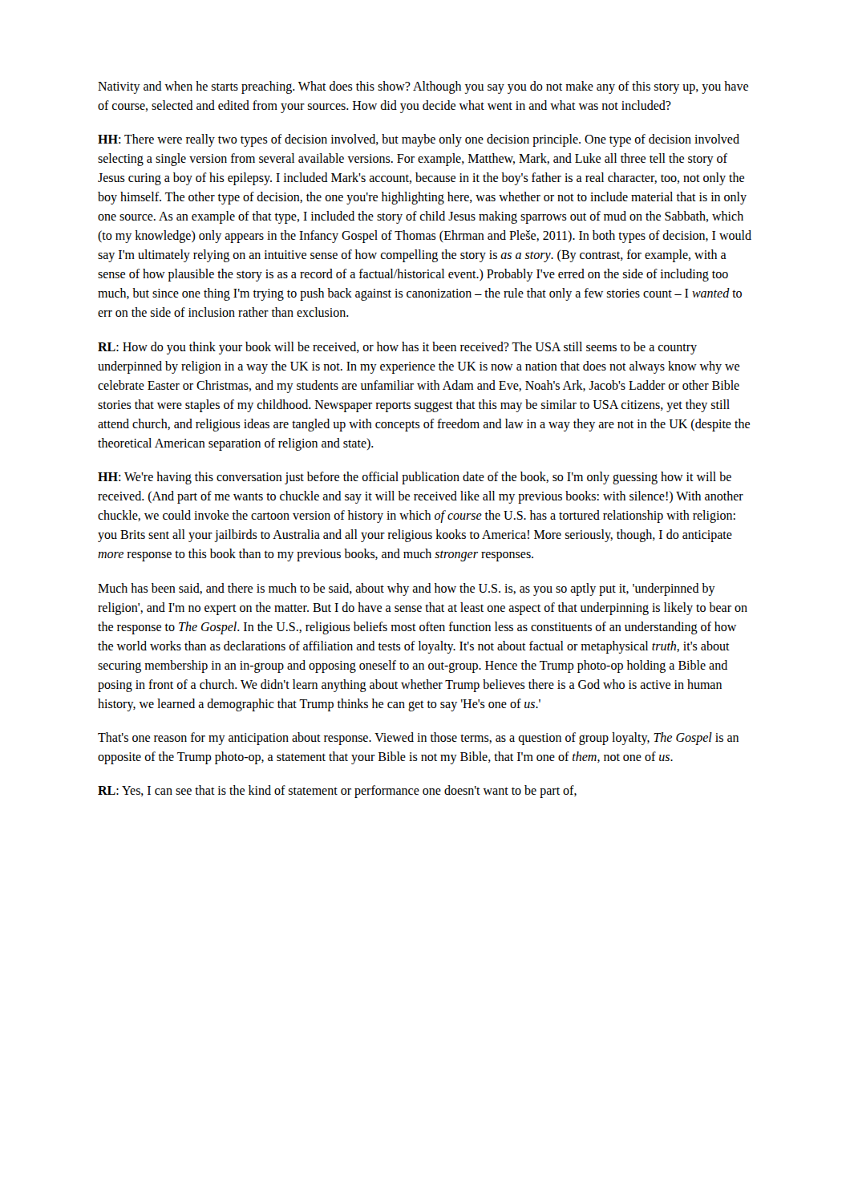Nativity and when he starts preaching. What does this show? Although you say you do not make any of this story up, you have of course, selected and edited from your sources. How did you decide what went in and what was not included?
HH: There were really two types of decision involved, but maybe only one decision principle. One type of decision involved selecting a single version from several available versions. For example, Matthew, Mark, and Luke all three tell the story of Jesus curing a boy of his epilepsy. I included Mark's account, because in it the boy's father is a real character, too, not only the boy himself. The other type of decision, the one you're highlighting here, was whether or not to include material that is in only one source. As an example of that type, I included the story of child Jesus making sparrows out of mud on the Sabbath, which (to my knowledge) only appears in the Infancy Gospel of Thomas (Ehrman and Pleše, 2011). In both types of decision, I would say I'm ultimately relying on an intuitive sense of how compelling the story is as a story. (By contrast, for example, with a sense of how plausible the story is as a record of a factual/historical event.) Probably I've erred on the side of including too much, but since one thing I'm trying to push back against is canonization – the rule that only a few stories count – I wanted to err on the side of inclusion rather than exclusion.
RL: How do you think your book will be received, or how has it been received? The USA still seems to be a country underpinned by religion in a way the UK is not. In my experience the UK is now a nation that does not always know why we celebrate Easter or Christmas, and my students are unfamiliar with Adam and Eve, Noah's Ark, Jacob's Ladder or other Bible stories that were staples of my childhood. Newspaper reports suggest that this may be similar to USA citizens, yet they still attend church, and religious ideas are tangled up with concepts of freedom and law in a way they are not in the UK (despite the theoretical American separation of religion and state).
HH: We're having this conversation just before the official publication date of the book, so I'm only guessing how it will be received. (And part of me wants to chuckle and say it will be received like all my previous books: with silence!) With another chuckle, we could invoke the cartoon version of history in which of course the U.S. has a tortured relationship with religion: you Brits sent all your jailbirds to Australia and all your religious kooks to America! More seriously, though, I do anticipate more response to this book than to my previous books, and much stronger responses.
Much has been said, and there is much to be said, about why and how the U.S. is, as you so aptly put it, 'underpinned by religion', and I'm no expert on the matter. But I do have a sense that at least one aspect of that underpinning is likely to bear on the response to The Gospel. In the U.S., religious beliefs most often function less as constituents of an understanding of how the world works than as declarations of affiliation and tests of loyalty. It's not about factual or metaphysical truth, it's about securing membership in an in-group and opposing oneself to an out-group. Hence the Trump photo-op holding a Bible and posing in front of a church. We didn't learn anything about whether Trump believes there is a God who is active in human history, we learned a demographic that Trump thinks he can get to say 'He's one of us.'
That's one reason for my anticipation about response. Viewed in those terms, as a question of group loyalty, The Gospel is an opposite of the Trump photo-op, a statement that your Bible is not my Bible, that I'm one of them, not one of us.
RL: Yes, I can see that is the kind of statement or performance one doesn't want to be part of,